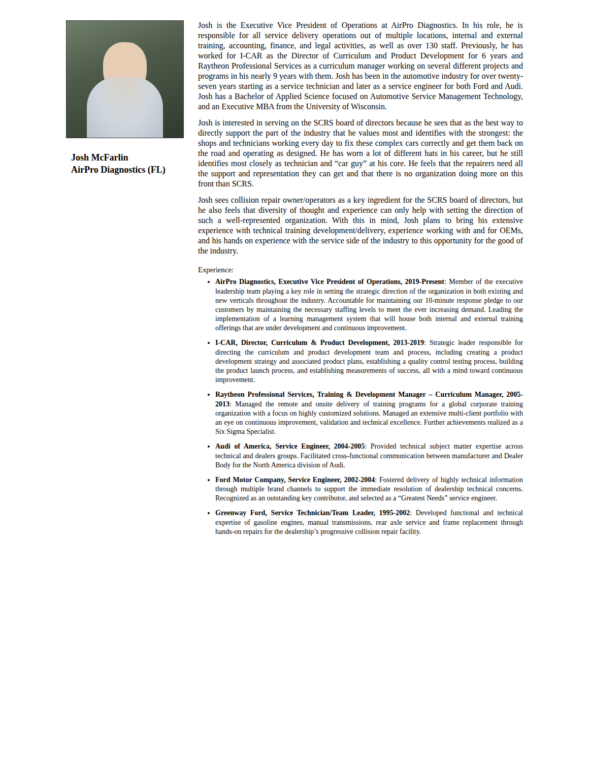Josh McFarlin
AirPro Diagnostics (FL)
Josh is the Executive Vice President of Operations at AirPro Diagnostics. In his role, he is responsible for all service delivery operations out of multiple locations, internal and external training, accounting, finance, and legal activities, as well as over 130 staff. Previously, he has worked for I-CAR as the Director of Curriculum and Product Development for 6 years and Raytheon Professional Services as a curriculum manager working on several different projects and programs in his nearly 9 years with them. Josh has been in the automotive industry for over twenty-seven years starting as a service technician and later as a service engineer for both Ford and Audi. Josh has a Bachelor of Applied Science focused on Automotive Service Management Technology, and an Executive MBA from the University of Wisconsin.
Josh is interested in serving on the SCRS board of directors because he sees that as the best way to directly support the part of the industry that he values most and identifies with the strongest: the shops and technicians working every day to fix these complex cars correctly and get them back on the road and operating as designed. He has worn a lot of different hats in his career, but he still identifies most closely as technician and “car guy” at his core. He feels that the repairers need all the support and representation they can get and that there is no organization doing more on this front than SCRS.
Josh sees collision repair owner/operators as a key ingredient for the SCRS board of directors, but he also feels that diversity of thought and experience can only help with setting the direction of such a well-represented organization. With this in mind, Josh plans to bring his extensive experience with technical training development/delivery, experience working with and for OEMs, and his hands on experience with the service side of the industry to this opportunity for the good of the industry.
Experience:
AirPro Diagnostics, Executive Vice President of Operations, 2019-Present: Member of the executive leadership team playing a key role in setting the strategic direction of the organization in both existing and new verticals throughout the industry. Accountable for maintaining our 10-minute response pledge to our customers by maintaining the necessary staffing levels to meet the ever increasing demand. Leading the implementation of a learning management system that will house both internal and external training offerings that are under development and continuous improvement.
I-CAR, Director, Curriculum & Product Development, 2013-2019: Strategic leader responsible for directing the curriculum and product development team and process, including creating a product development strategy and associated product plans, establishing a quality control testing process, building the product launch process, and establishing measurements of success, all with a mind toward continuous improvement.
Raytheon Professional Services, Training & Development Manager – Curriculum Manager, 2005-2013: Managed the remote and onsite delivery of training programs for a global corporate training organization with a focus on highly customized solutions. Managed an extensive multi-client portfolio with an eye on continuous improvement, validation and technical excellence. Further achievements realized as a Six Sigma Specialist.
Audi of America, Service Engineer, 2004-2005: Provided technical subject matter expertise across technical and dealers groups. Facilitated cross-functional communication between manufacturer and Dealer Body for the North America division of Audi.
Ford Motor Company, Service Engineer, 2002-2004: Fostered delivery of highly technical information through multiple brand channels to support the immediate resolution of dealership technical concerns. Recognized as an outstanding key contributor, and selected as a “Greatest Needs” service engineer.
Greenway Ford, Service Technician/Team Leader, 1995-2002: Developed functional and technical expertise of gasoline engines, manual transmissions, rear axle service and frame replacement through hands-on repairs for the dealership’s progressive collision repair facility.